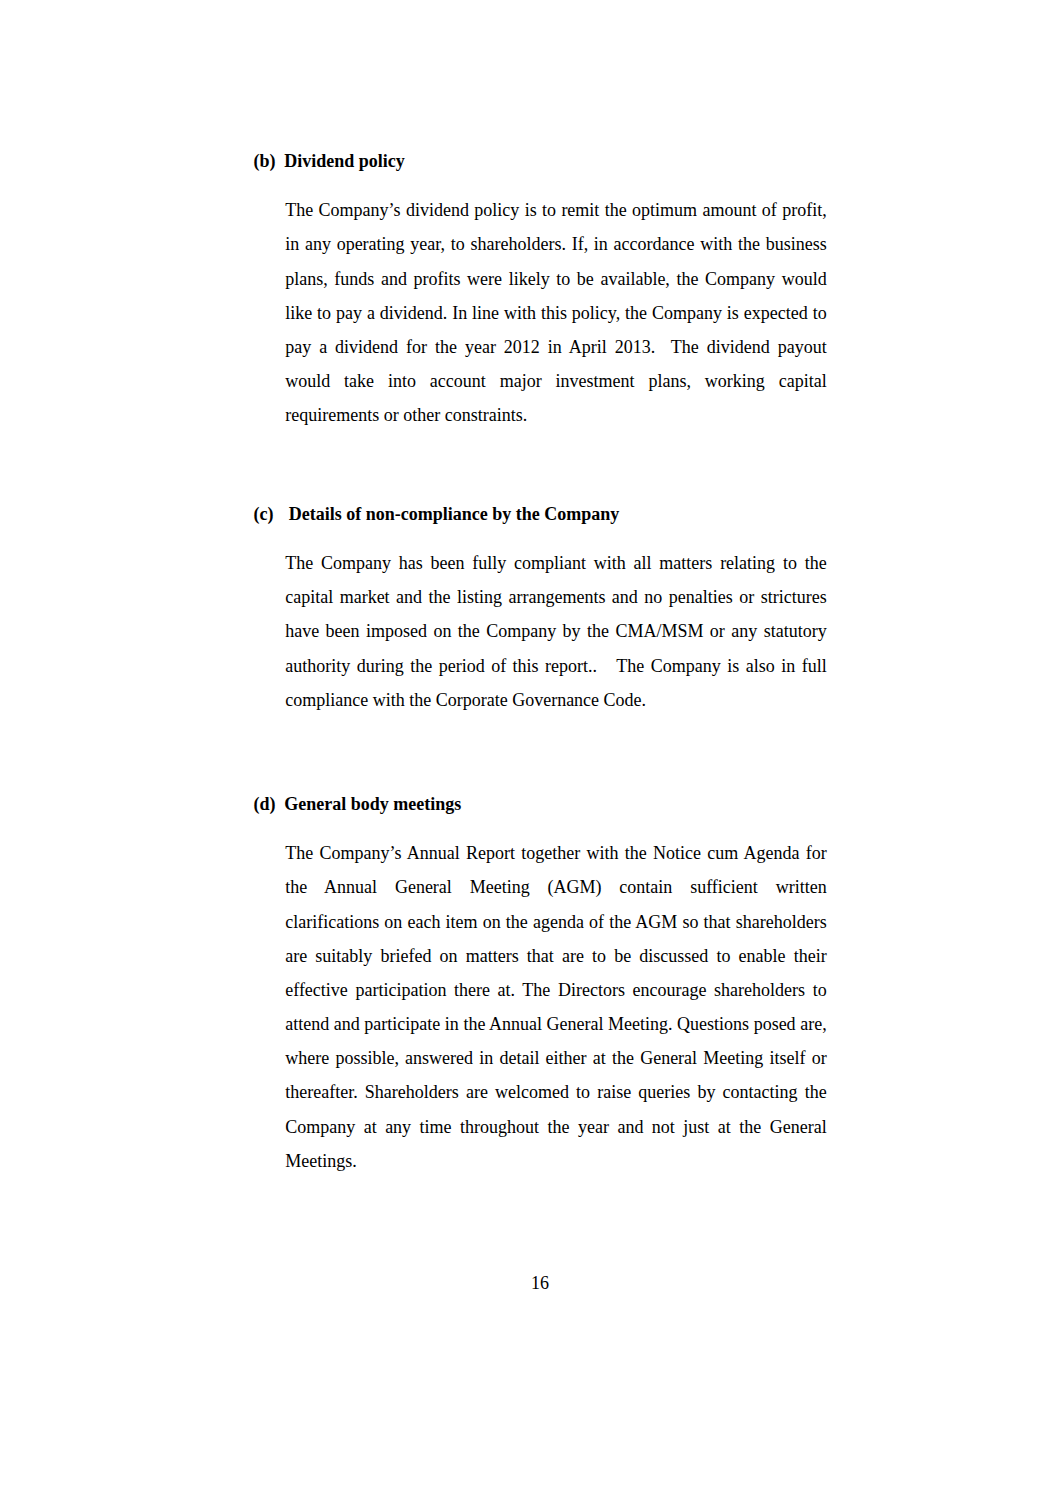(b) Dividend policy
The Company’s dividend policy is to remit the optimum amount of profit, in any operating year, to shareholders. If, in accordance with the business plans, funds and profits were likely to be available, the Company would like to pay a dividend. In line with this policy, the Company is expected to pay a dividend for the year 2012 in April 2013. The dividend payout would take into account major investment plans, working capital requirements or other constraints.
(c) Details of non-compliance by the Company
The Company has been fully compliant with all matters relating to the capital market and the listing arrangements and no penalties or strictures have been imposed on the Company by the CMA/MSM or any statutory authority during the period of this report.. The Company is also in full compliance with the Corporate Governance Code.
(d) General body meetings
The Company’s Annual Report together with the Notice cum Agenda for the Annual General Meeting (AGM) contain sufficient written clarifications on each item on the agenda of the AGM so that shareholders are suitably briefed on matters that are to be discussed to enable their effective participation there at. The Directors encourage shareholders to attend and participate in the Annual General Meeting. Questions posed are, where possible, answered in detail either at the General Meeting itself or thereafter. Shareholders are welcomed to raise queries by contacting the Company at any time throughout the year and not just at the General Meetings.
16